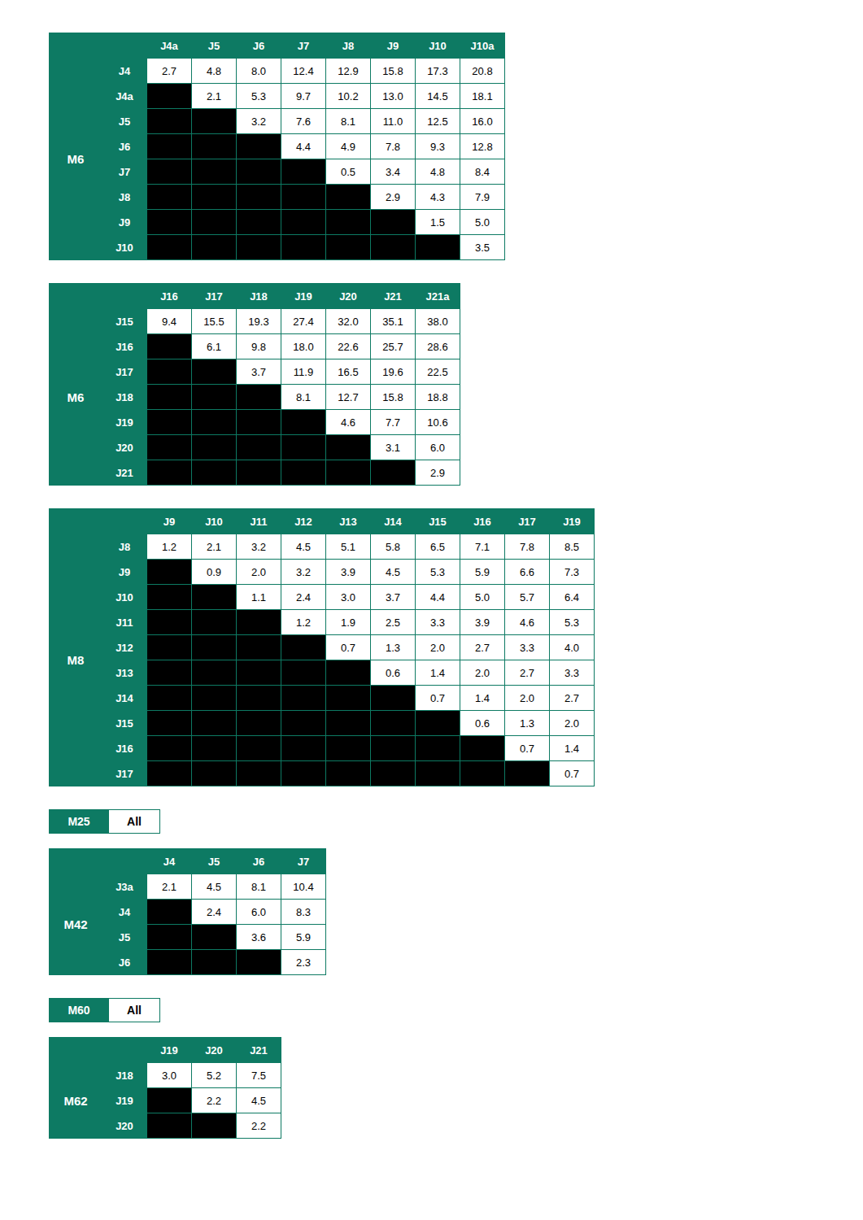| | | J4a | J5 | J6 | J7 | J8 | J9 | J10 | J10a |
| --- | --- | --- | --- | --- | --- | --- | --- | --- | --- |
| M6 | J4 | 2.7 | 4.8 | 8.0 | 12.4 | 12.9 | 15.8 | 17.3 | 20.8 |
| J4a | | 2.1 | 5.3 | 9.7 | 10.2 | 13.0 | 14.5 | 18.1 |
| J5 | | | 3.2 | 7.6 | 8.1 | 11.0 | 12.5 | 16.0 |
| J6 | | | | 4.4 | 4.9 | 7.8 | 9.3 | 12.8 |
| J7 | | | | | 0.5 | 3.4 | 4.8 | 8.4 |
| J8 | | | | | | 2.9 | 4.3 | 7.9 |
| J9 | | | | | | | 1.5 | 5.0 |
| J10 | | | | | | | | 3.5 |
| | | J16 | J17 | J18 | J19 | J20 | J21 | J21a |
| --- | --- | --- | --- | --- | --- | --- | --- | --- |
| M6 | J15 | 9.4 | 15.5 | 19.3 | 27.4 | 32.0 | 35.1 | 38.0 |
| J16 | | 6.1 | 9.8 | 18.0 | 22.6 | 25.7 | 28.6 |
| J17 | | | 3.7 | 11.9 | 16.5 | 19.6 | 22.5 |
| J18 | | | | 8.1 | 12.7 | 15.8 | 18.8 |
| J19 | | | | | 4.6 | 7.7 | 10.6 |
| J20 | | | | | | 3.1 | 6.0 |
| J21 | | | | | | | 2.9 |
| | | J9 | J10 | J11 | J12 | J13 | J14 | J15 | J16 | J17 | J19 |
| --- | --- | --- | --- | --- | --- | --- | --- | --- | --- | --- | --- |
| M8 | J8 | 1.2 | 2.1 | 3.2 | 4.5 | 5.1 | 5.8 | 6.5 | 7.1 | 7.8 | 8.5 |
| J9 | | 0.9 | 2.0 | 3.2 | 3.9 | 4.5 | 5.3 | 5.9 | 6.6 | 7.3 |
| J10 | | | 1.1 | 2.4 | 3.0 | 3.7 | 4.4 | 5.0 | 5.7 | 6.4 |
| J11 | | | | 1.2 | 1.9 | 2.5 | 3.3 | 3.9 | 4.6 | 5.3 |
| J12 | | | | | 0.7 | 1.3 | 2.0 | 2.7 | 3.3 | 4.0 |
| J13 | | | | | | 0.6 | 1.4 | 2.0 | 2.7 | 3.3 |
| J14 | | | | | | | 0.7 | 1.4 | 2.0 | 2.7 |
| J15 | | | | | | | | 0.6 | 1.3 | 2.0 |
| J16 | | | | | | | | | 0.7 | 1.4 |
| J17 | | | | | | | | | | 0.7 |
| M25 | All |
| --- | --- |
| | | J4 | J5 | J6 | J7 |
| --- | --- | --- | --- | --- | --- |
| M42 | J3a | 2.1 | 4.5 | 8.1 | 10.4 |
| J4 | | 2.4 | 6.0 | 8.3 |
| J5 | | | 3.6 | 5.9 |
| J6 | | | | 2.3 |
| M60 | All |
| --- | --- |
| | | J19 | J20 | J21 |
| --- | --- | --- | --- | --- |
| M62 | J18 | 3.0 | 5.2 | 7.5 |
| J19 | | 2.2 | 4.5 |
| J20 | | | 2.2 |